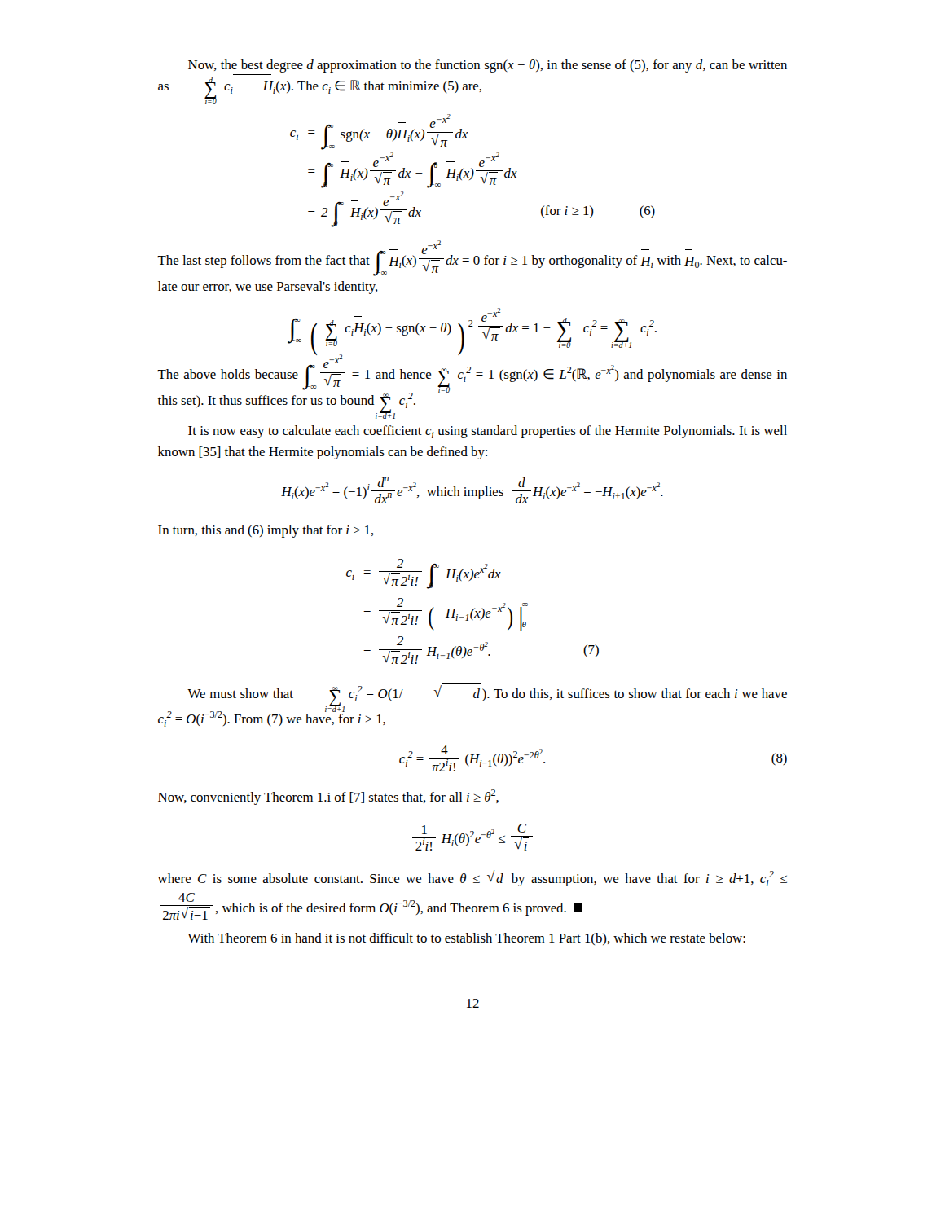Now, the best degree d approximation to the function sgn(x − θ), in the sense of (5), for any d, can be written as d∑i=0 ci Hi(x). The ci ∈ ℝ that minimize (5) are,
| c i | = | ∞ ∫ −∞ sgn ( x − θ ) H i ( x ) e − x 2 π dx | |
| | = | ∞ ∫ θ H i ( x ) e − x 2 π dx − θ ∫ −∞ H i ( x ) e − x 2 π dx | |
| | = | 2 ∞ ∫ θ H i ( x ) e − x 2 π dx | (for i ≥ 1) | (6) |
The last step follows from the fact that ∞∫−∞Hi(x)e−x2 π dx = 0 for i ≥ 1 by orthogonality of Hi with H0. Next, to calculate our error, we use Parseval's identity,
∞∫−∞ ( d∑i=0 ci Hi(x) − sgn(x − θ) )2 e−x2 π dx = 1 − d∑i=0 ci2 = ∞∑i=d+1 ci2.
The above holds because ∞∫−∞e−x2 π = 1 and hence ∞∑i=0 ci2 = 1 (sgn(x) ∈ L2(ℝ, e−x2) and polynomials are dense in this set). It thus suffices for us to bound ∞∑i=d+1 ci2.
It is now easy to calculate each coefficient ci using standard properties of the Hermite Polynomials. It is well known [35] that the Hermite polynomials can be defined by:
Hi(x)e−x2 = (−1)idn dxn e−x2, which implies ddx Hi(x)e−x2 = −Hi+1(x)e−x2.
In turn, this and (6) imply that for i ≥ 1,
| c i | = | 2 π 2 i i ! ∞ ∫ θ H i ( x ) e x 2 dx | |
| | = | 2 π 2 i i ! ( − H i −1 ( x ) e − x 2 ) / ∞ θ | |
| | = | 2 π 2 i i ! H i −1 ( θ ) e − θ 2 . | (7) |
We must show that ∞∑i=d+1 ci2 = O(1/d). To do this, it suffices to show that for each i we have ci2 = O(i−3/2). From (7) we have, for i ≥ 1,
ci2 = 4 π2ii! (Hi−1(θ))2e−2θ2. (8)
Now, conveniently Theorem 1.i of [7] states that, for all i ≥ θ2,
12ii! Hi(θ)2e−θ2 ≤ Ci
where C is some absolute constant. Since we have θ ≤ d by assumption, we have that for i ≥ d+1, ci2 ≤ 4C 2πi i−1, which is of the desired form O(i−3/2), and Theorem 6 is proved.
With Theorem 6 in hand it is not difficult to to establish Theorem 1 Part 1(b), which we restate below:
12